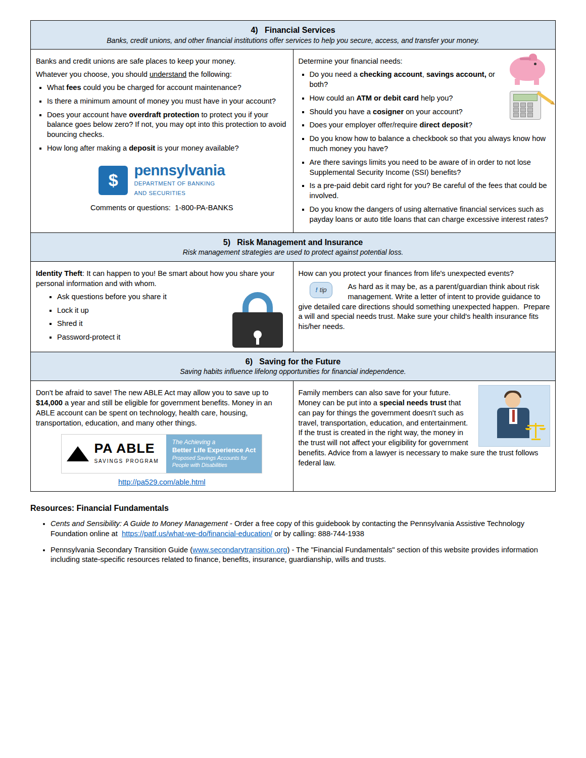| 4) Financial Services Banks, credit unions, and other financial institutions offer services to help you secure, access, and transfer your money. |
| Banks and credit unions are safe places to keep your money. Whatever you choose, you should understand the following: What fees could you be charged for account maintenance? Is there a minimum amount of money you must have in your account? Does your account have overdraft protection to protect you if your balance goes below zero? If not, you may opt into this protection to avoid bouncing checks. How long after making a deposit is your money available? pennsylvania DEPARTMENT OF BANKING AND SECURITIES Comments or questions: 1-800-PA-BANKS | Determine your financial needs: Do you need a checking account , savings account, or both? How could an ATM or debit card help you? Should you have a cosigner on your account? Does your employer offer/require direct deposit ? Do you know how to balance a checkbook so that you always know how much money you have? Are there savings limits you need to be aware of in order to not lose Supplemental Security Income (SSI) benefits? Is a pre-paid debit card right for you? Be careful of the fees that could be involved. Do you know the dangers of using alternative financial services such as payday loans or auto title loans that can charge excessive interest rates? |
| 5) Risk Management and Insurance Risk management strategies are used to protect against potential loss. |
| Identity Theft : It can happen to you! Be smart about how you share your personal information and with whom. Ask questions before you share it Lock it up Shred it Password-protect it | How can you protect your finances from life's unexpected events? ! tip As hard as it may be, as a parent/guardian think about risk management. Write a letter of intent to provide guidance to give detailed care directions should something unexpected happen. Prepare a will and special needs trust. Make sure your child's health insurance fits his/her needs. |
| 6) Saving for the Future Saving habits influence lifelong opportunities for financial independence. |
| Don't be afraid to save! The new ABLE Act may allow you to save up to $14,000 a year and still be eligible for government benefits. Money in an ABLE account can be spent on technology, health care, housing, transportation, education, and many other things. PA ABLE SAVINGS PROGRAM The Achieving a Better Life Experience Act Proposed Savings Accounts for People with Disabilities http://pa529.com/able.html | Family members can also save for your future. Money can be put into a special needs trust that can pay for things the government doesn't such as travel, transportation, education, and entertainment. If the trust is created in the right way, the money in the trust will not affect your eligibility for government benefits. Advice from a lawyer is necessary to make sure the trust follows federal law. |
Resources: Financial Fundamentals
Cents and Sensibility: A Guide to Money Management - Order a free copy of this guidebook by contacting the Pennsylvania Assistive Technology Foundation online at https://patf.us/what-we-do/financial-education/ or by calling: 888-744-1938
Pennsylvania Secondary Transition Guide (www.secondarytransition.org) - The "Financial Fundamentals" section of this website provides information including state-specific resources related to finance, benefits, insurance, guardianship, wills and trusts.